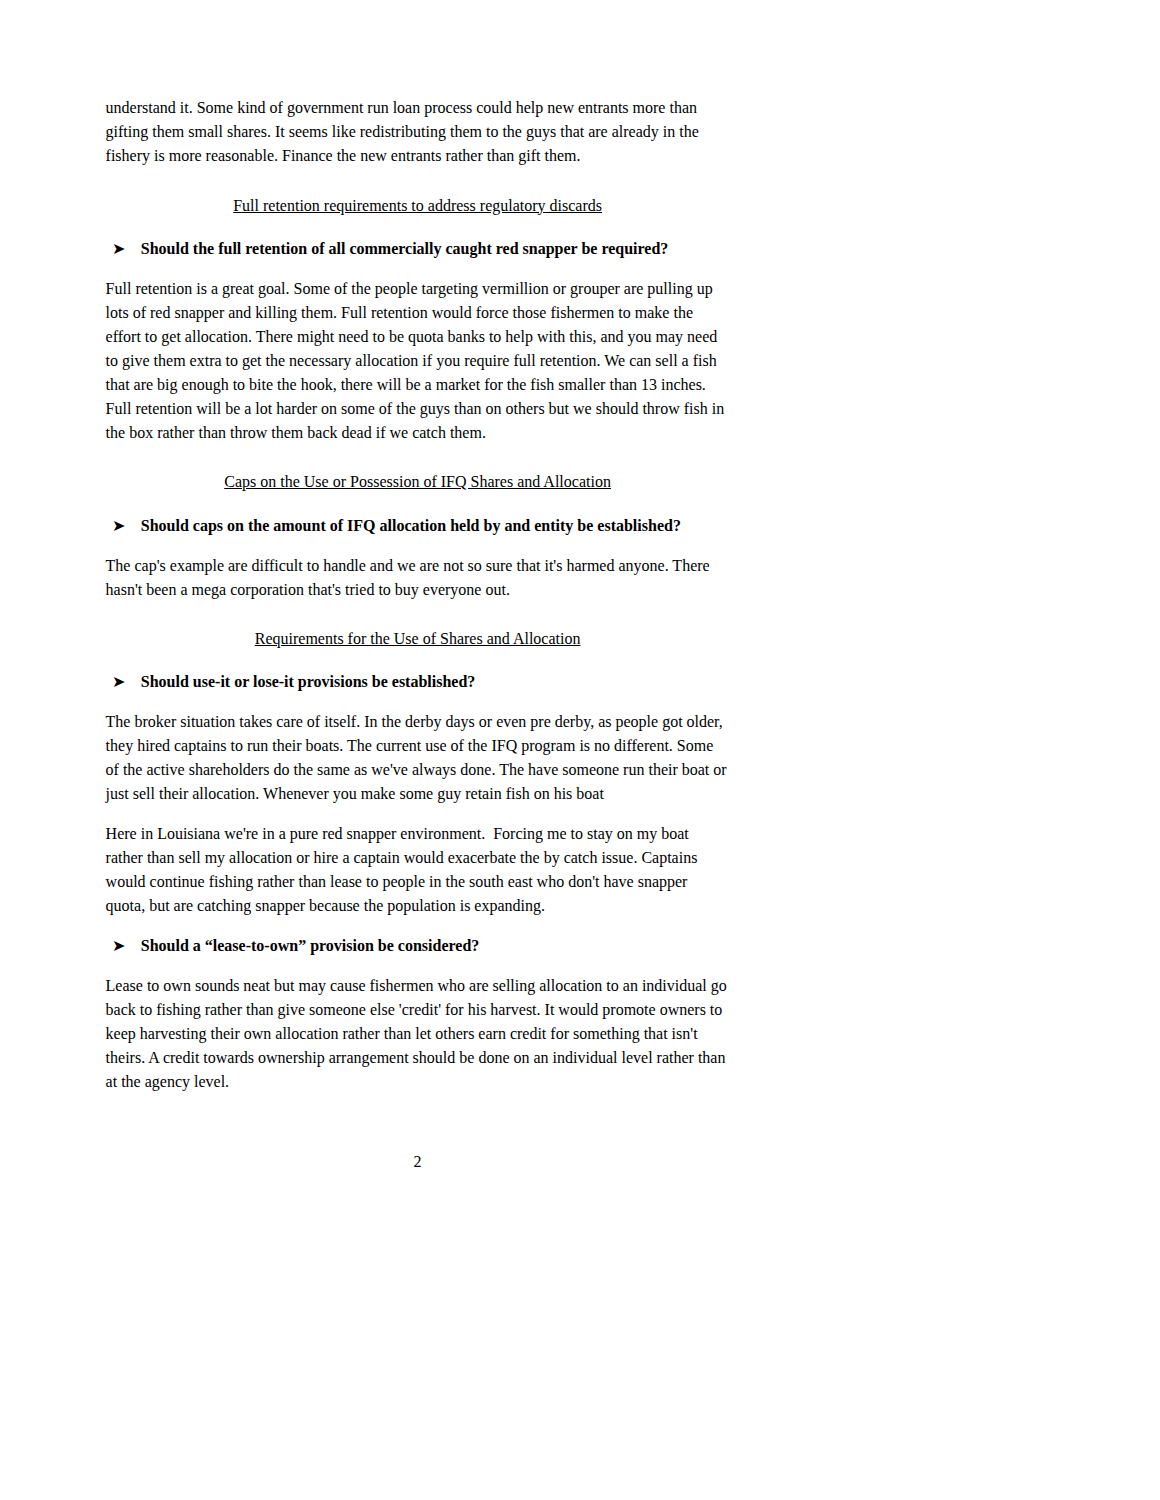understand it. Some kind of government run loan process could help new entrants more than gifting them small shares. It seems like redistributing them to the guys that are already in the fishery is more reasonable. Finance the new entrants rather than gift them.
Full retention requirements to address regulatory discards
Should the full retention of all commercially caught red snapper be required?
Full retention is a great goal. Some of the people targeting vermillion or grouper are pulling up lots of red snapper and killing them. Full retention would force those fishermen to make the effort to get allocation. There might need to be quota banks to help with this, and you may need to give them extra to get the necessary allocation if you require full retention. We can sell a fish that are big enough to bite the hook, there will be a market for the fish smaller than 13 inches. Full retention will be a lot harder on some of the guys than on others but we should throw fish in the box rather than throw them back dead if we catch them.
Caps on the Use or Possession of IFQ Shares and Allocation
Should caps on the amount of IFQ allocation held by and entity be established?
The cap's example are difficult to handle and we are not so sure that it's harmed anyone. There hasn't been a mega corporation that's tried to buy everyone out.
Requirements for the Use of Shares and Allocation
Should use-it or lose-it provisions be established?
The broker situation takes care of itself. In the derby days or even pre derby, as people got older, they hired captains to run their boats. The current use of the IFQ program is no different. Some of the active shareholders do the same as we've always done. The have someone run their boat or just sell their allocation. Whenever you make some guy retain fish on his boat
Here in Louisiana we're in a pure red snapper environment. Forcing me to stay on my boat rather than sell my allocation or hire a captain would exacerbate the by catch issue. Captains would continue fishing rather than lease to people in the south east who don't have snapper quota, but are catching snapper because the population is expanding.
Should a “lease-to-own” provision be considered?
Lease to own sounds neat but may cause fishermen who are selling allocation to an individual go back to fishing rather than give someone else 'credit' for his harvest. It would promote owners to keep harvesting their own allocation rather than let others earn credit for something that isn't theirs. A credit towards ownership arrangement should be done on an individual level rather than at the agency level.
2